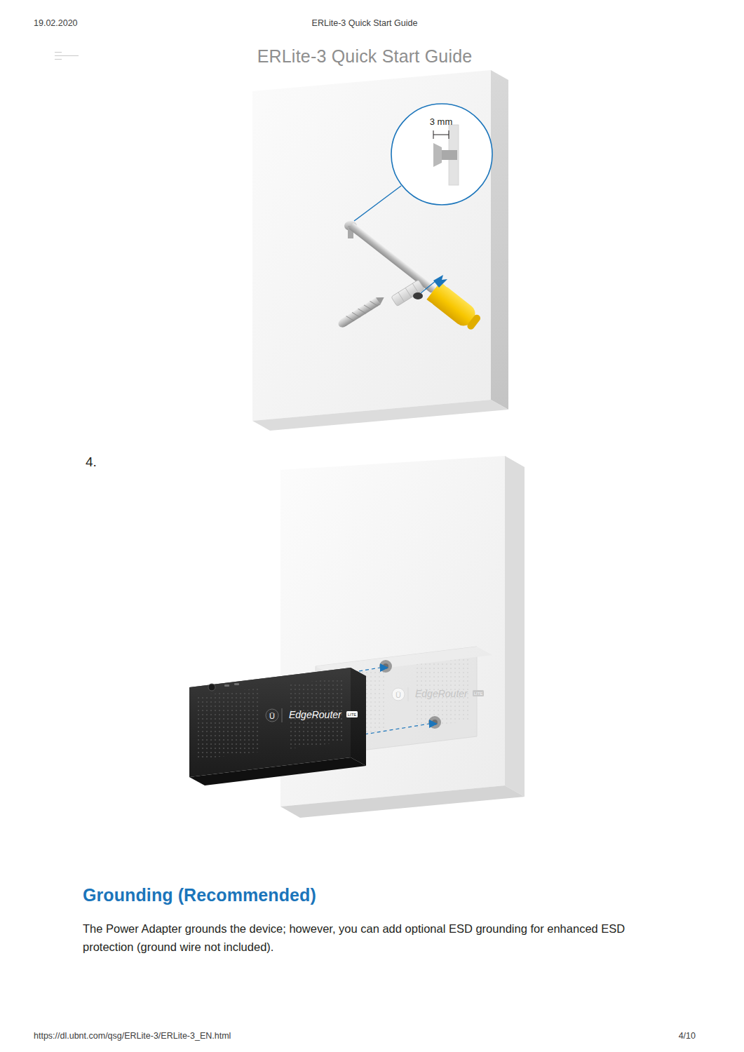19.02.2020 ERLite-3 Quick Start Guide
ERLite-3 Quick Start Guide
3 mm
4.
Ü EdgeRouter LITE Ü EdgeRouter LITE
Grounding (Recommended)
The Power Adapter grounds the device; however, you can add optional ESD grounding for enhanced ESD protection (ground wire not included).
https://dl.ubnt.com/qsg/ERLite-3/ERLite-3_EN.html 4/10